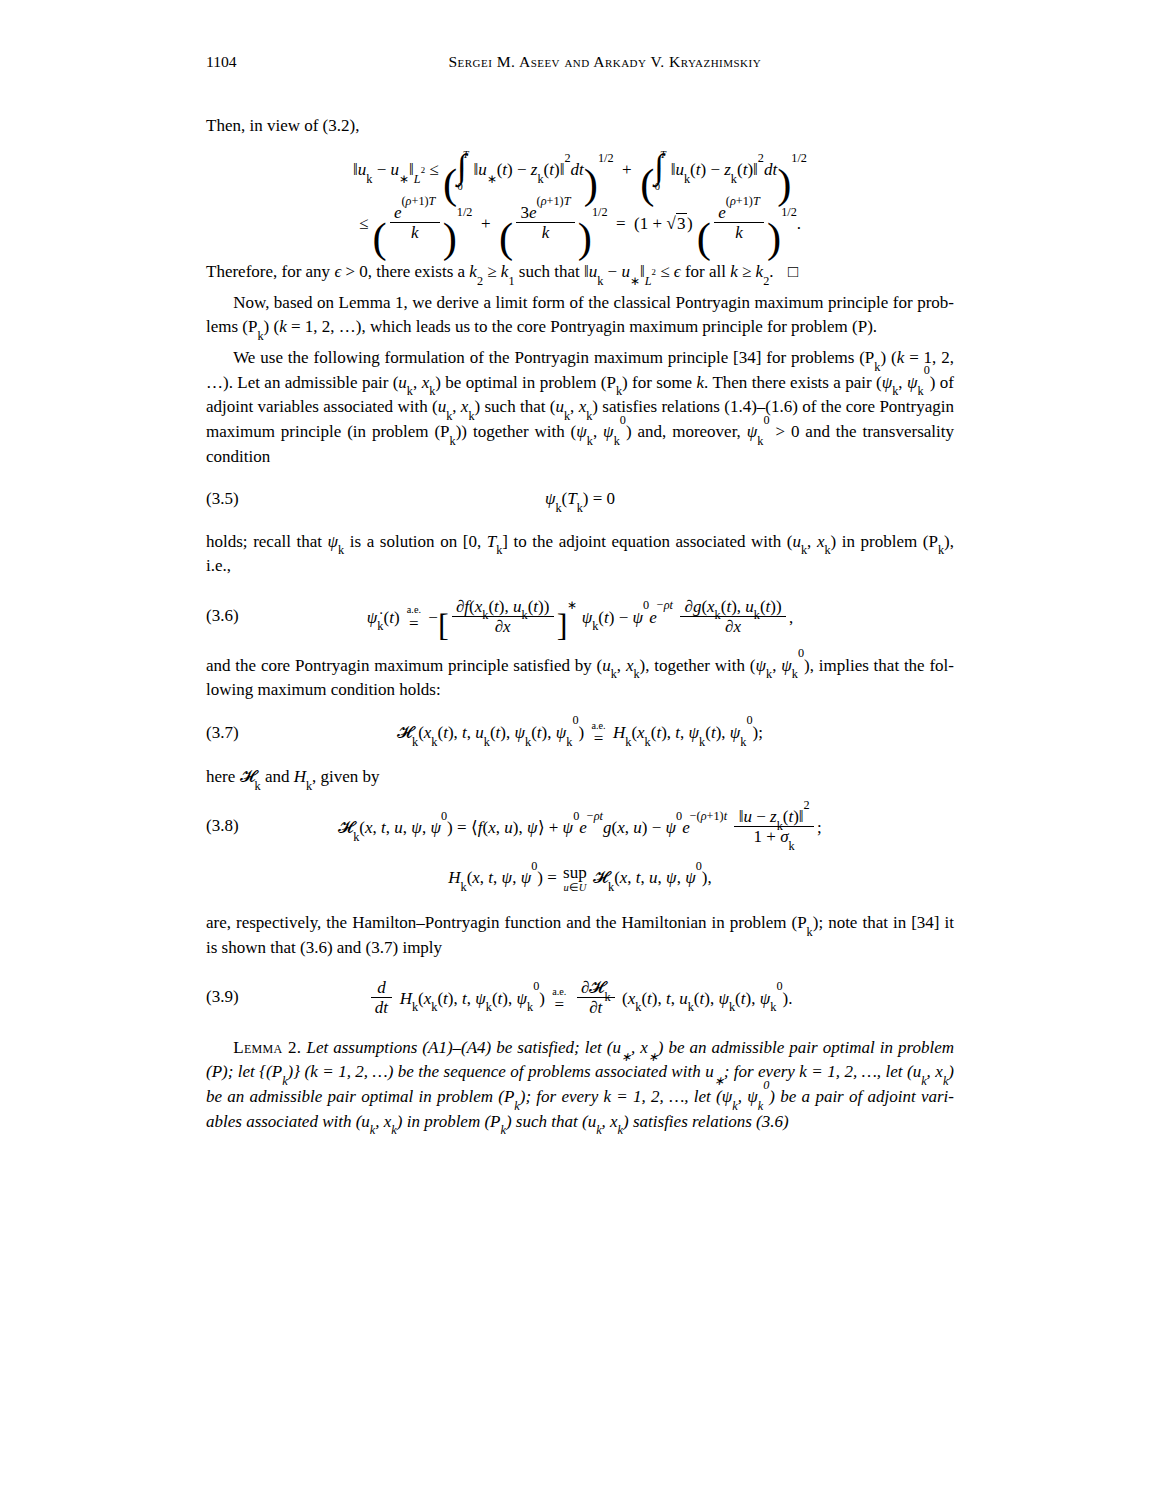1104 Sergei M. Aseev and Arkady V. Kryazhimskiy
Then, in view of (3.2),
‖uk − u∗‖L2 ≤ (∫T 0 ‖u∗(t) − zk(t)‖2dt)1/2 + (∫T 0 ‖uk(t) − zk(t)‖2dt)1/2
≤ (e(ρ+1)T k)1/2 + (3e(ρ+1)T k)1/2 = (1 + √3) (e(ρ+1)T k)1/2.
Therefore, for any ϵ > 0, there exists a k2 ≥ k1 such that ‖uk − u∗‖L2 ≤ ϵ for all k ≥ k2. □
Now, based on Lemma 1, we derive a limit form of the classical Pontryagin maximum principle for problems (Pk) (k = 1, 2, …), which leads us to the core Pontryagin maximum principle for problem (P).
We use the following formulation of the Pontryagin maximum principle [34] for problems (Pk) (k = 1, 2, …). Let an admissible pair (uk, xk) be optimal in problem (Pk) for some k. Then there exists a pair (ψk, ψk0) of adjoint variables associated with (uk, xk) such that (uk, xk) satisfies relations (1.4)–(1.6) of the core Pontryagin maximum principle (in problem (Pk)) together with (ψk, ψk0) and, moreover, ψk0 > 0 and the transversality condition
(3.5) ψk(Tk) = 0
holds; recall that ψk is a solution on [0, Tk] to the adjoint equation associated with (uk, xk) in problem (Pk), i.e.,
(3.6) ψ̇k(t) a.e.= −[∂f(xk(t), uk(t))∂x]∗ ψk(t) − ψ0e−ρt ∂g(xk(t), uk(t))∂x,
and the core Pontryagin maximum principle satisfied by (uk, xk), together with (ψk, ψk0), implies that the following maximum condition holds:
(3.7) 𝓗k(xk(t), t, uk(t), ψk(t), ψk0) a.e.= Hk(xk(t), t, ψk(t), ψk0);
here 𝓗k and Hk, given by
(3.8) 𝓗k(x, t, u, ψ, ψ0) = ⟨f(x, u), ψ⟩ + ψ0e−ρtg(x, u) − ψ0e−(ρ+1)t ‖u − zk(t)‖21 + σk;
Hk(x, t, ψ, ψ0) = sup u∈U 𝓗k(x, t, u, ψ, ψ0),
are, respectively, the Hamilton–Pontryagin function and the Hamiltonian in problem (Pk); note that in [34] it is shown that (3.6) and (3.7) imply
(3.9) ddt Hk(xk(t), t, ψk(t), ψk0) a.e.= ∂𝓗k∂t (xk(t), t, uk(t), ψk(t), ψk0).
Lemma 2. Let assumptions (A1)–(A4) be satisfied; let (u∗, x∗) be an admissible pair optimal in problem (P); let {(Pk)} (k = 1, 2, …) be the sequence of problems associated with u∗; for every k = 1, 2, …, let (uk, xk) be an admissible pair optimal in problem (Pk); for every k = 1, 2, …, let (ψk, ψk0) be a pair of adjoint variables associated with (uk, xk) in problem (Pk) such that (uk, xk) satisfies relations (3.6)